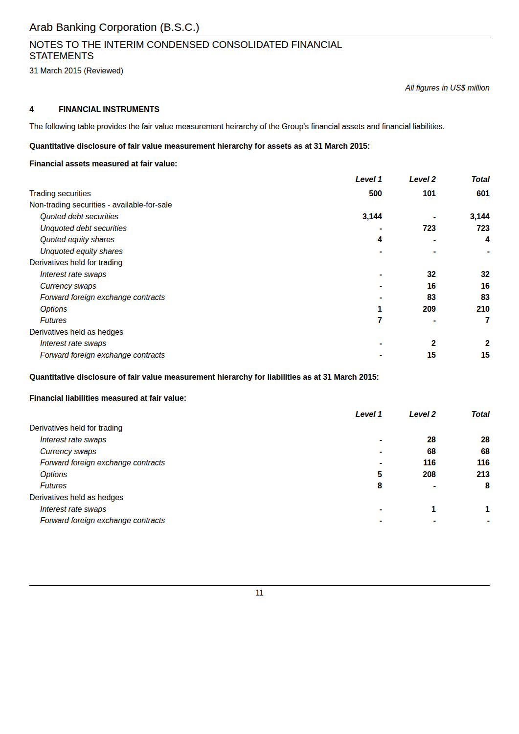Arab Banking Corporation (B.S.C.)
NOTES TO THE INTERIM CONDENSED CONSOLIDATED FINANCIAL
STATEMENTS
31 March 2015 (Reviewed)
All figures in US$ million
4 FINANCIAL INSTRUMENTS
The following table provides the fair value measurement heirarchy of the Group's financial assets and financial liabilities.
Quantitative disclosure of fair value measurement hierarchy for assets as at 31 March 2015:
Financial assets measured at fair value:
| | Level 1 | Level 2 | Total |
| --- | --- | --- | --- |
| Trading securities | 500 | 101 | 601 |
| Non-trading securities - available-for-sale | | | |
| Quoted debt securities | 3,144 | - | 3,144 |
| Unquoted debt securities | - | 723 | 723 |
| Quoted equity shares | 4 | - | 4 |
| Unquoted equity shares | - | - | - |
| Derivatives held for trading | | | |
| Interest rate swaps | - | 32 | 32 |
| Currency swaps | - | 16 | 16 |
| Forward foreign exchange contracts | - | 83 | 83 |
| Options | 1 | 209 | 210 |
| Futures | 7 | - | 7 |
| Derivatives held as hedges | | | |
| Interest rate swaps | - | 2 | 2 |
| Forward foreign exchange contracts | - | 15 | 15 |
Quantitative disclosure of fair value measurement hierarchy for liabilities as at 31 March 2015:
Financial liabilities measured at fair value:
| | Level 1 | Level 2 | Total |
| --- | --- | --- | --- |
| Derivatives held for trading | | | |
| Interest rate swaps | - | 28 | 28 |
| Currency swaps | - | 68 | 68 |
| Forward foreign exchange contracts | - | 116 | 116 |
| Options | 5 | 208 | 213 |
| Futures | 8 | - | 8 |
| Derivatives held as hedges | | | |
| Interest rate swaps | - | 1 | 1 |
| Forward foreign exchange contracts | - | - | - |
11